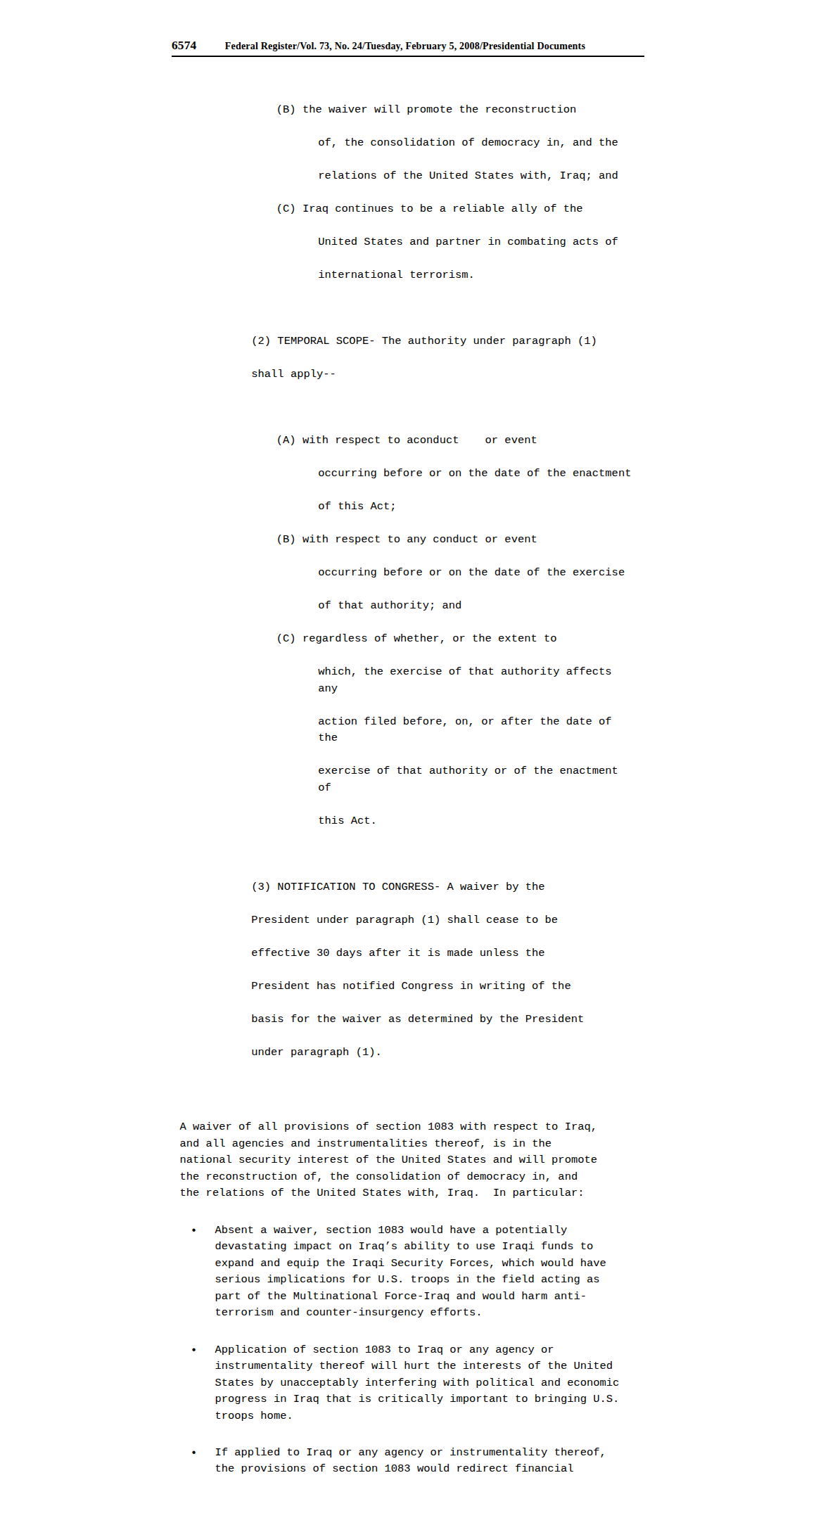6574 Federal Register/Vol. 73, No. 24/Tuesday, February 5, 2008/Presidential Documents
(B) the waiver will promote the reconstruction
of, the consolidation of democracy in, and the
relations of the United States with, Iraq; and
(C) Iraq continues to be a reliable ally of the
United States and partner in combating acts of
international terrorism.
(2) TEMPORAL SCOPE- The authority under paragraph (1)
shall apply--
(A) with respect to aconduct or event
occurring before or on the date of the enactment
of this Act;
(B) with respect to any conduct or event
occurring before or on the date of the exercise
of that authority; and
(C) regardless of whether, or the extent to
which, the exercise of that authority affects any
action filed before, on, or after the date of the
exercise of that authority or of the enactment of
this Act.
(3) NOTIFICATION TO CONGRESS- A waiver by the
President under paragraph (1) shall cease to be
effective 30 days after it is made unless the
President has notified Congress in writing of the
basis for the waiver as determined by the President
under paragraph (1).
A waiver of all provisions of section 1083 with respect to Iraq,
and all agencies and instrumentalities thereof, is in the
national security interest of the United States and will promote
the reconstruction of, the consolidation of democracy in, and
the relations of the United States with, Iraq. In particular:
Absent a waiver, section 1083 would have a potentially
devastating impact on Iraq’s ability to use Iraqi funds to
expand and equip the Iraqi Security Forces, which would have
serious implications for U.S. troops in the field acting as
part of the Multinational Force-Iraq and would harm anti-
terrorism and counter-insurgency efforts.
Application of section 1083 to Iraq or any agency or
instrumentality thereof will hurt the interests of the United
States by unacceptably interfering with political and economic
progress in Iraq that is critically important to bringing U.S.
troops home.
If applied to Iraq or any agency or instrumentality thereof,
the provisions of section 1083 would redirect financial